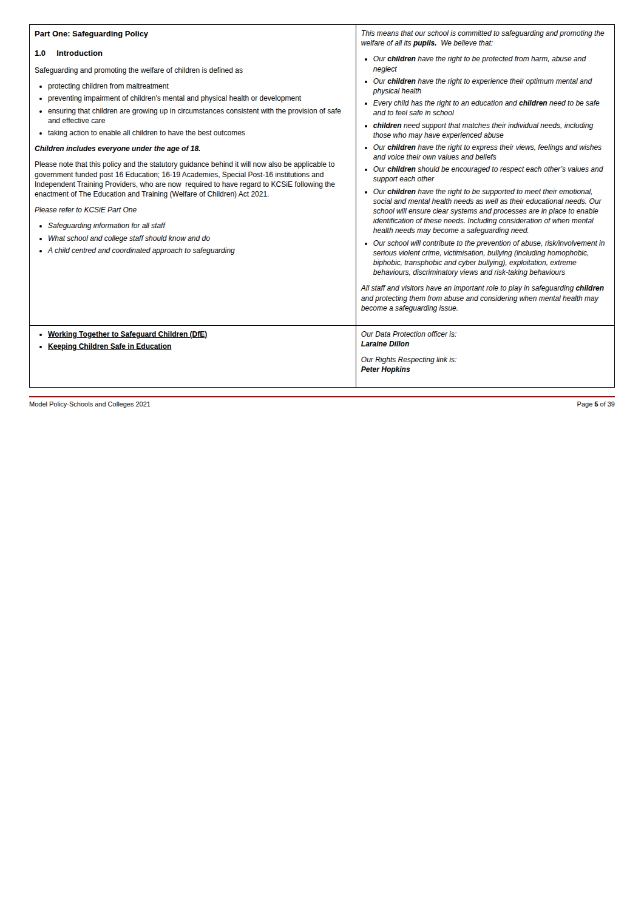| Part One: Safeguarding Policy 1.0 Introduction Safeguarding and promoting the welfare of children is defined as protecting children from maltreatment preventing impairment of children's mental and physical health or development ensuring that children are growing up in circumstances consistent with the provision of safe and effective care taking action to enable all children to have the best outcomes Children includes everyone under the age of 18. Please note that this policy and the statutory guidance behind it will now also be applicable to government funded post 16 Education; 16-19 Academies, Special Post-16 institutions and Independent Training Providers, who are now required to have regard to KCSiE following the enactment of The Education and Training (Welfare of Children) Act 2021. Please refer to KCSiE Part One Safeguarding information for all staff What school and college staff should know and do A child centred and coordinated approach to safeguarding | This means that our school is committed to safeguarding and promoting the welfare of all its pupils. We believe that: Our children have the right to be protected from harm, abuse and neglect Our children have the right to experience their optimum mental and physical health Every child has the right to an education and children need to be safe and to feel safe in school children need support that matches their individual needs, including those who may have experienced abuse Our children have the right to express their views, feelings and wishes and voice their own values and beliefs Our children should be encouraged to respect each other’s values and support each other Our children have the right to be supported to meet their emotional, social and mental health needs as well as their educational needs. Our school will ensure clear systems and processes are in place to enable identification of these needs. Including consideration of when mental health needs may become a safeguarding need. Our school will contribute to the prevention of abuse, risk/involvement in serious violent crime, victimisation, bullying (including homophobic, biphobic, transphobic and cyber bullying), exploitation, extreme behaviours, discriminatory views and risk-taking behaviours All staff and visitors have an important role to play in safeguarding children and protecting them from abuse and considering when mental health may become a safeguarding issue. |
| Working Together to Safeguard Children (DfE) Keeping Children Safe in Education | Our Data Protection officer is: Laraine Dillon Our Rights Respecting link is: Peter Hopkins |
Model Policy-Schools and Colleges 2021 Page 5 of 39